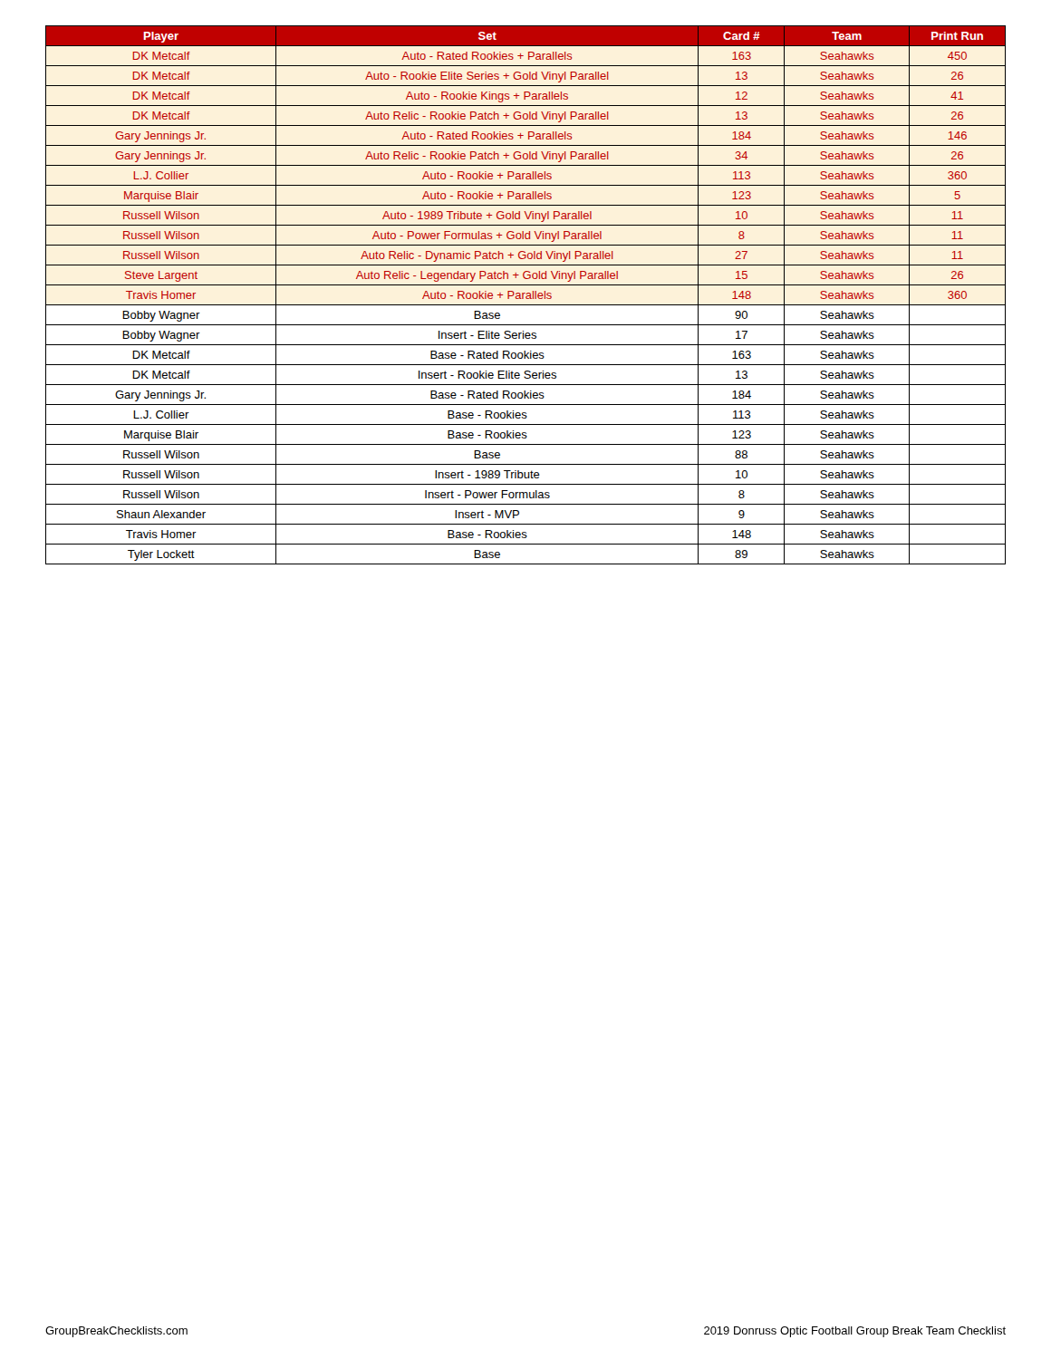| Player | Set | Card # | Team | Print Run |
| --- | --- | --- | --- | --- |
| DK Metcalf | Auto - Rated Rookies + Parallels | 163 | Seahawks | 450 |
| DK Metcalf | Auto - Rookie Elite Series + Gold Vinyl Parallel | 13 | Seahawks | 26 |
| DK Metcalf | Auto - Rookie Kings + Parallels | 12 | Seahawks | 41 |
| DK Metcalf | Auto Relic - Rookie Patch + Gold Vinyl Parallel | 13 | Seahawks | 26 |
| Gary Jennings Jr. | Auto - Rated Rookies + Parallels | 184 | Seahawks | 146 |
| Gary Jennings Jr. | Auto Relic - Rookie Patch + Gold Vinyl Parallel | 34 | Seahawks | 26 |
| L.J. Collier | Auto - Rookie + Parallels | 113 | Seahawks | 360 |
| Marquise Blair | Auto - Rookie + Parallels | 123 | Seahawks | 5 |
| Russell Wilson | Auto - 1989 Tribute + Gold Vinyl Parallel | 10 | Seahawks | 11 |
| Russell Wilson | Auto - Power Formulas + Gold Vinyl Parallel | 8 | Seahawks | 11 |
| Russell Wilson | Auto Relic - Dynamic Patch + Gold Vinyl Parallel | 27 | Seahawks | 11 |
| Steve Largent | Auto Relic - Legendary Patch + Gold Vinyl Parallel | 15 | Seahawks | 26 |
| Travis Homer | Auto - Rookie + Parallels | 148 | Seahawks | 360 |
| Bobby Wagner | Base | 90 | Seahawks | |
| Bobby Wagner | Insert - Elite Series | 17 | Seahawks | |
| DK Metcalf | Base - Rated Rookies | 163 | Seahawks | |
| DK Metcalf | Insert - Rookie Elite Series | 13 | Seahawks | |
| Gary Jennings Jr. | Base - Rated Rookies | 184 | Seahawks | |
| L.J. Collier | Base - Rookies | 113 | Seahawks | |
| Marquise Blair | Base - Rookies | 123 | Seahawks | |
| Russell Wilson | Base | 88 | Seahawks | |
| Russell Wilson | Insert - 1989 Tribute | 10 | Seahawks | |
| Russell Wilson | Insert - Power Formulas | 8 | Seahawks | |
| Shaun Alexander | Insert - MVP | 9 | Seahawks | |
| Travis Homer | Base - Rookies | 148 | Seahawks | |
| Tyler Lockett | Base | 89 | Seahawks | |
GroupBreakChecklists.com 2019 Donruss Optic Football Group Break Team Checklist